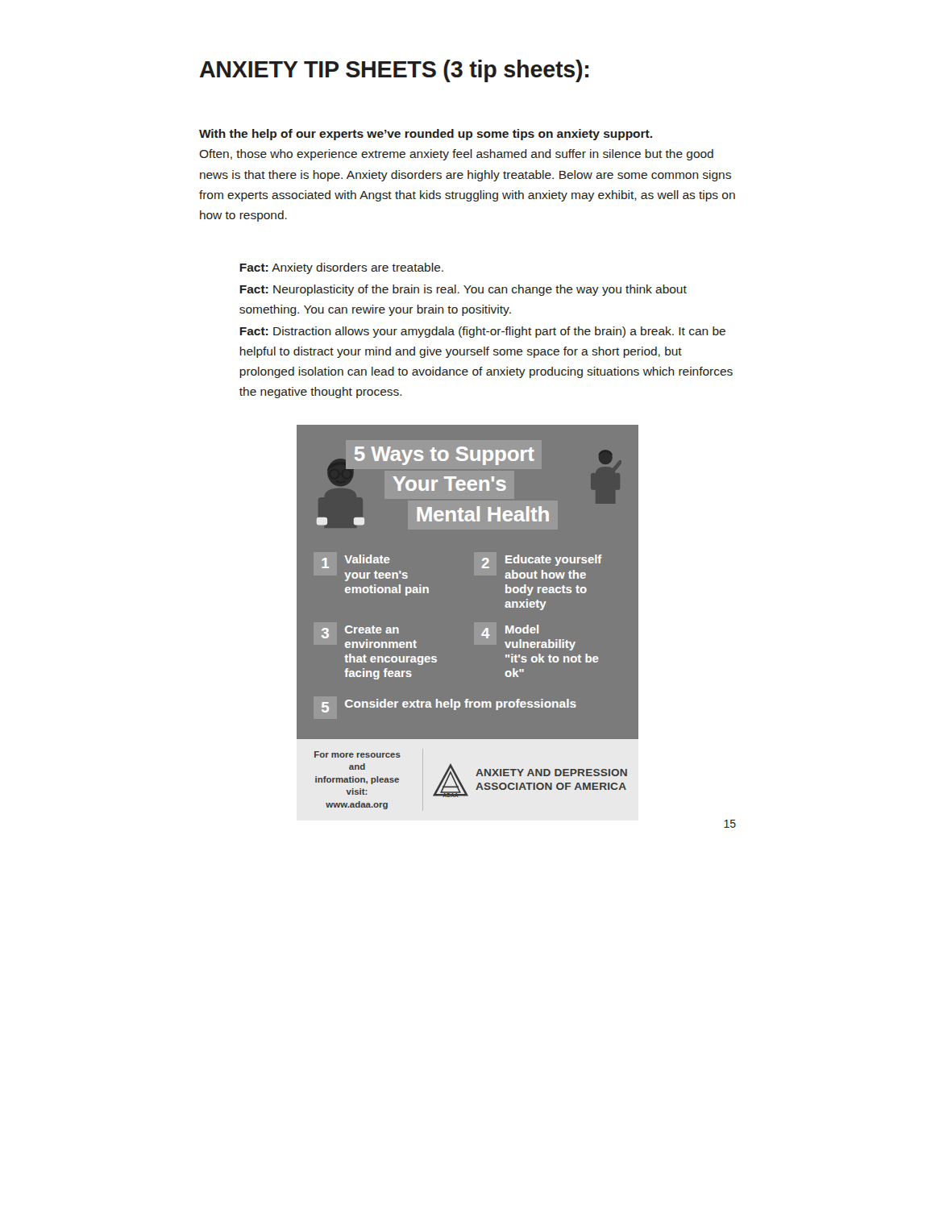ANXIETY TIP SHEETS (3 tip sheets):
With the help of our experts we’ve rounded up some tips on anxiety support.
Often, those who experience extreme anxiety feel ashamed and suffer in silence but the good news is that there is hope. Anxiety disorders are highly treatable. Below are some common signs from experts associated with Angst that kids struggling with anxiety may exhibit, as well as tips on how to respond.
Fact: Anxiety disorders are treatable.
Fact: Neuroplasticity of the brain is real. You can change the way you think about something. You can rewire your brain to positivity.
Fact: Distraction allows your amygdala (fight-or-flight part of the brain) a break. It can be helpful to distract your mind and give yourself some space for a short period, but prolonged isolation can lead to avoidance of anxiety producing situations which reinforces the negative thought process.
5 Ways to Support Your Teen's Mental Health
1
Validate
your teen's
emotional pain
2
Educate yourself
about how the
body reacts to
anxiety
3
Create an
environment
that encourages
facing fears
4
Model
vulnerability
"it's ok to not be ok"
5
Consider extra help from professionals
For more resources and
information, please visit:
www.adaa.org
ADAA
ANXIETY AND DEPRESSION
ASSOCIATION OF AMERICA
15